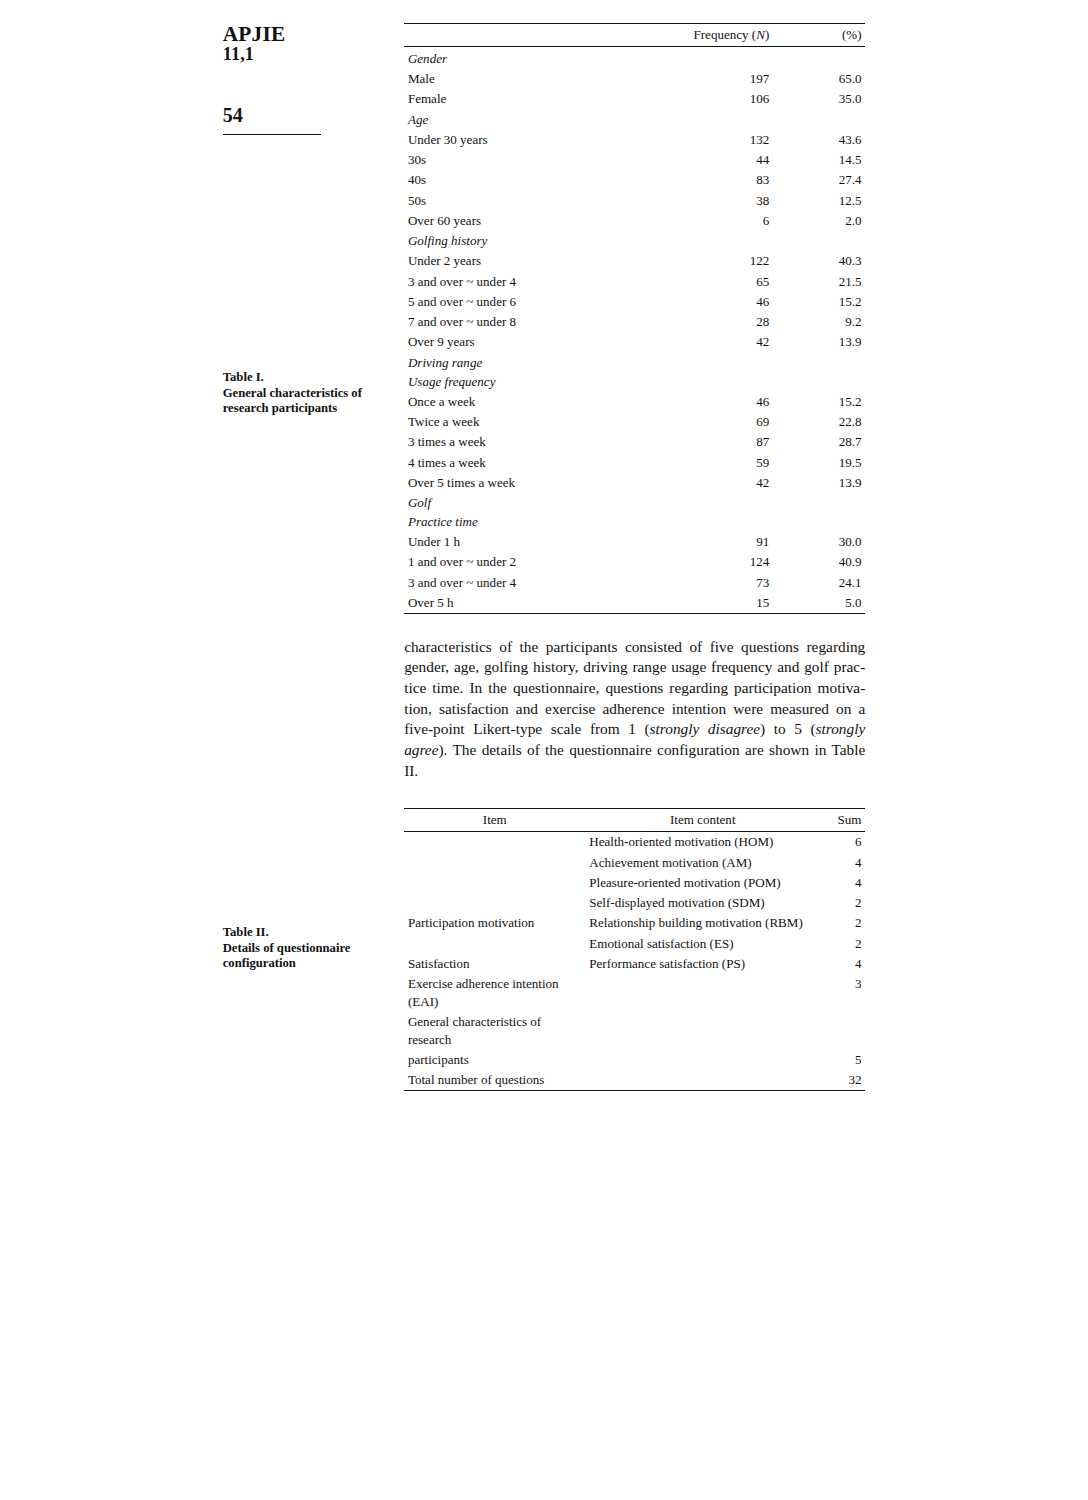APJIE11,1
54
Table I. General characteristics of research participants
| | Frequency ( N ) | (%) |
| --- | --- | --- |
| Gender |
| Male | 197 | 65.0 |
| Female | 106 | 35.0 |
| Age |
| Under 30 years | 132 | 43.6 |
| 30s | 44 | 14.5 |
| 40s | 83 | 27.4 |
| 50s | 38 | 12.5 |
| Over 60 years | 6 | 2.0 |
| Golfing history |
| Under 2 years | 122 | 40.3 |
| 3 and over ~ under 4 | 65 | 21.5 |
| 5 and over ~ under 6 | 46 | 15.2 |
| 7 and over ~ under 8 | 28 | 9.2 |
| Over 9 years | 42 | 13.9 |
| Driving range |
| Usage frequency |
| Once a week | 46 | 15.2 |
| Twice a week | 69 | 22.8 |
| 3 times a week | 87 | 28.7 |
| 4 times a week | 59 | 19.5 |
| Over 5 times a week | 42 | 13.9 |
| Golf |
| Practice time |
| Under 1 h | 91 | 30.0 |
| 1 and over ~ under 2 | 124 | 40.9 |
| 3 and over ~ under 4 | 73 | 24.1 |
| Over 5 h | 15 | 5.0 |
characteristics of the participants consisted of five questions regarding gender, age, golfing history, driving range usage frequency and golf practice time. In the questionnaire, questions regarding participation motivation, satisfaction and exercise adherence intention were measured on a five-point Likert-type scale from 1 (strongly disagree) to 5 (strongly agree). The details of the questionnaire configuration are shown in Table II.
| Item | Item content | Sum |
| --- | --- | --- |
| | Health-oriented motivation (HOM) | 6 |
| | Achievement motivation (AM) | 4 |
| | Pleasure-oriented motivation (POM) | 4 |
| | Self-displayed motivation (SDM) | 2 |
| Participation motivation | Relationship building motivation (RBM) | 2 |
| | Emotional satisfaction (ES) | 2 |
| Satisfaction | Performance satisfaction (PS) | 4 |
| Exercise adherence intention (EAI) | | 3 |
| General characteristics of research | | |
| participants | | 5 |
| Total number of questions | | 32 |
Table II. Details of questionnaire configuration